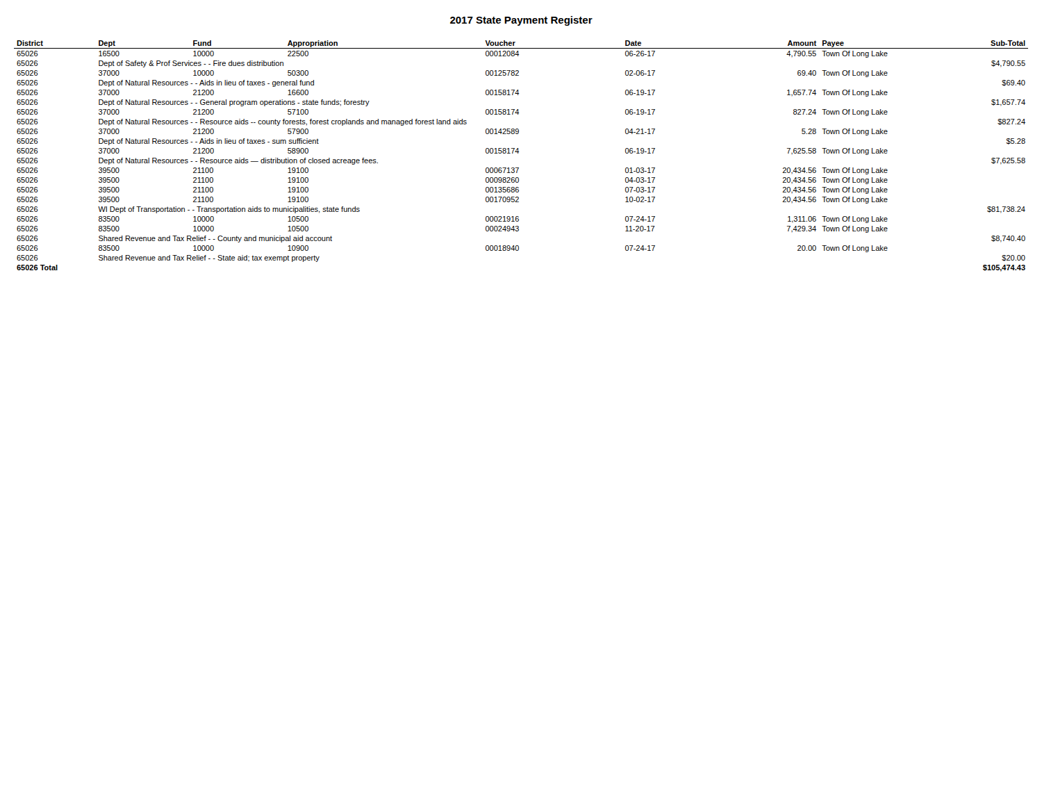2017 State Payment Register
| District | Dept | Fund | Appropriation | Voucher | Date | Amount | Payee | Sub-Total |
| --- | --- | --- | --- | --- | --- | --- | --- | --- |
| 65026 | 16500 | 10000 | 22500 | 00012084 | 06-26-17 | 4,790.55 | Town Of Long Lake | |
| 65026 | Dept of Safety & Prof Services - - Fire dues distribution | | | $4,790.55 |
| 65026 | 37000 | 10000 | 50300 | 00125782 | 02-06-17 | 69.40 | Town Of Long Lake | |
| 65026 | Dept of Natural Resources - - Aids in lieu of taxes - general fund | | | $69.40 |
| 65026 | 37000 | 21200 | 16600 | 00158174 | 06-19-17 | 1,657.74 | Town Of Long Lake | |
| 65026 | Dept of Natural Resources - - General program operations - state funds; forestry | | | $1,657.74 |
| 65026 | 37000 | 21200 | 57100 | 00158174 | 06-19-17 | 827.24 | Town Of Long Lake | |
| 65026 | Dept of Natural Resources - - Resource aids -- county forests, forest croplands and managed forest land aids | | | $827.24 |
| 65026 | 37000 | 21200 | 57900 | 00142589 | 04-21-17 | 5.28 | Town Of Long Lake | |
| 65026 | Dept of Natural Resources - - Aids in lieu of taxes - sum sufficient | | | $5.28 |
| 65026 | 37000 | 21200 | 58900 | 00158174 | 06-19-17 | 7,625.58 | Town Of Long Lake | |
| 65026 | Dept of Natural Resources - - Resource aids — distribution of closed acreage fees. | | | $7,625.58 |
| 65026 | 39500 | 21100 | 19100 | 00067137 | 01-03-17 | 20,434.56 | Town Of Long Lake | |
| 65026 | 39500 | 21100 | 19100 | 00098260 | 04-03-17 | 20,434.56 | Town Of Long Lake | |
| 65026 | 39500 | 21100 | 19100 | 00135686 | 07-03-17 | 20,434.56 | Town Of Long Lake | |
| 65026 | 39500 | 21100 | 19100 | 00170952 | 10-02-17 | 20,434.56 | Town Of Long Lake | |
| 65026 | WI Dept of Transportation - - Transportation aids to municipalities, state funds | | | $81,738.24 |
| 65026 | 83500 | 10000 | 10500 | 00021916 | 07-24-17 | 1,311.06 | Town Of Long Lake | |
| 65026 | 83500 | 10000 | 10500 | 00024943 | 11-20-17 | 7,429.34 | Town Of Long Lake | |
| 65026 | Shared Revenue and Tax Relief - - County and municipal aid account | | | $8,740.40 |
| 65026 | 83500 | 10000 | 10900 | 00018940 | 07-24-17 | 20.00 | Town Of Long Lake | |
| 65026 | Shared Revenue and Tax Relief - - State aid; tax exempt property | | | $20.00 |
| 65026 Total | | | | | | | | $105,474.43 |